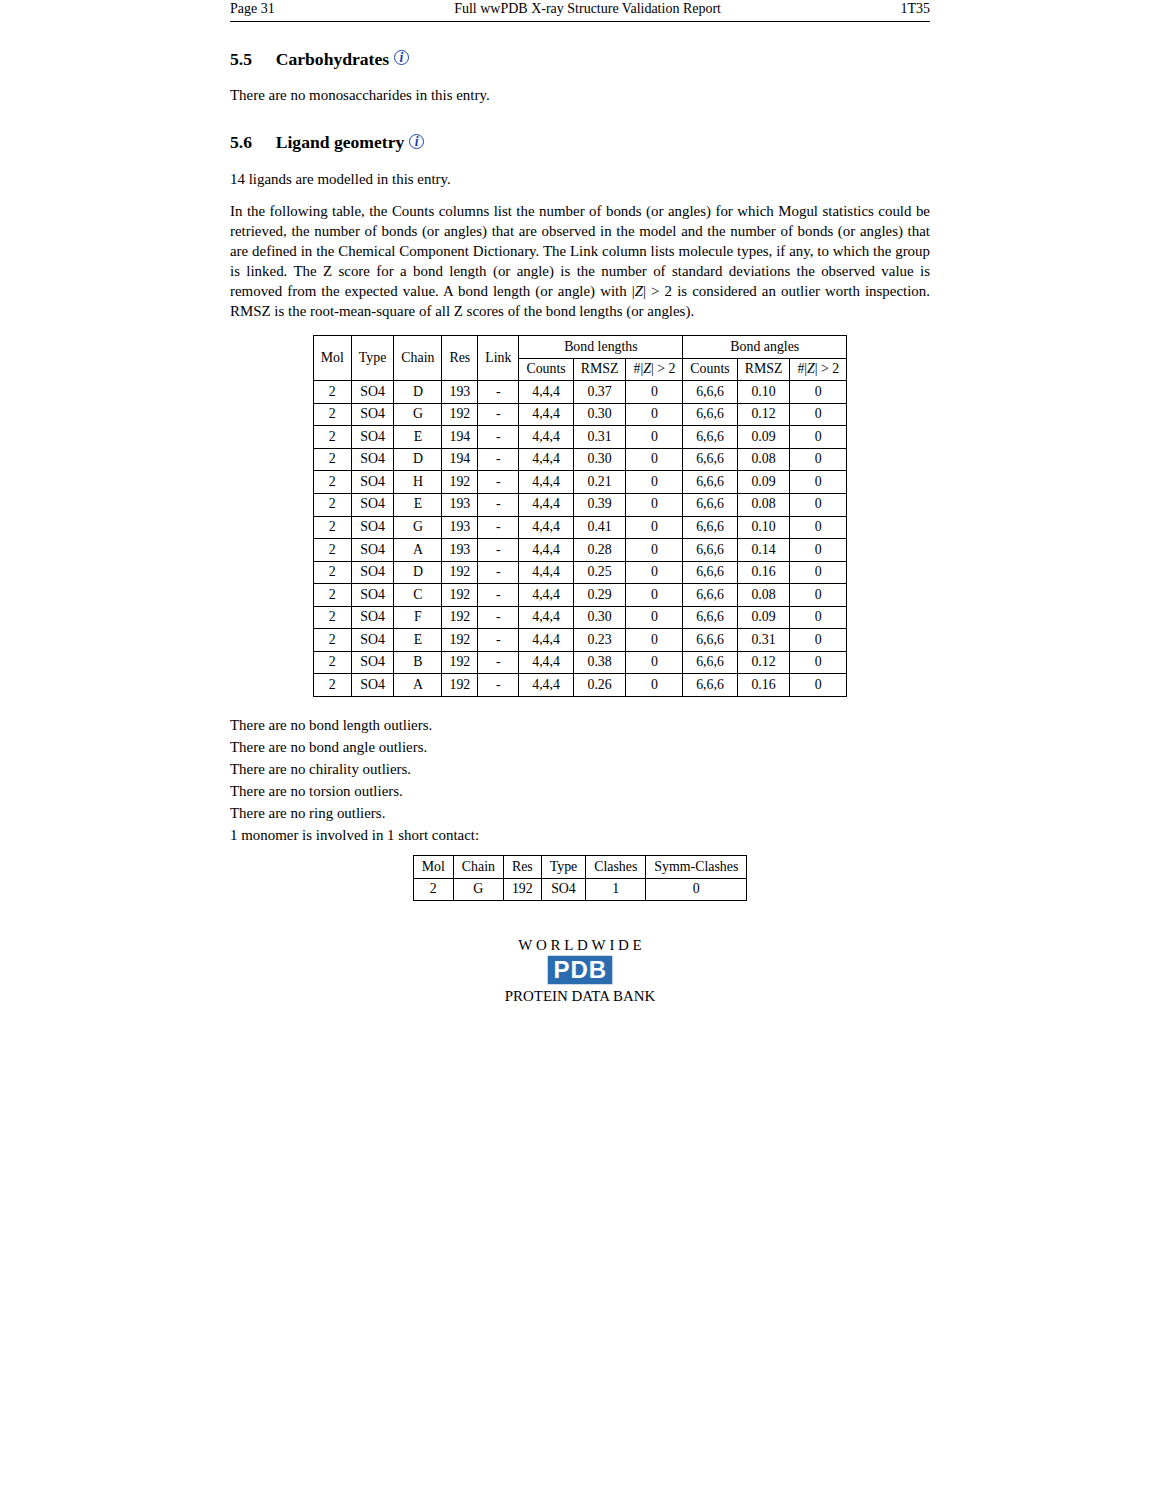Page 31
Full wwPDB X-ray Structure Validation Report
1T35
5.5 Carbohydratesi
There are no monosaccharides in this entry.
5.6 Ligand geometryi
14 ligands are modelled in this entry.
In the following table, the Counts columns list the number of bonds (or angles) for which Mogul statistics could be retrieved, the number of bonds (or angles) that are observed in the model and the number of bonds (or angles) that are defined in the Chemical Component Dictionary. The Link column lists molecule types, if any, to which the group is linked. The Z score for a bond length (or angle) is the number of standard deviations the observed value is removed from the expected value. A bond length (or angle) with |Z| > 2 is considered an outlier worth inspection. RMSZ is the root-mean-square of all Z scores of the bond lengths (or angles).
| Mol | Type | Chain | Res | Link | Bond lengths | Bond angles |
| --- | --- | --- | --- | --- | --- | --- |
| Counts | RMSZ | #/ Z / > 2 | Counts | RMSZ | #/ Z / > 2 |
| 2 | SO4 | D | 193 | - | 4,4,4 | 0.37 | 0 | 6,6,6 | 0.10 | 0 |
| 2 | SO4 | G | 192 | - | 4,4,4 | 0.30 | 0 | 6,6,6 | 0.12 | 0 |
| 2 | SO4 | E | 194 | - | 4,4,4 | 0.31 | 0 | 6,6,6 | 0.09 | 0 |
| 2 | SO4 | D | 194 | - | 4,4,4 | 0.30 | 0 | 6,6,6 | 0.08 | 0 |
| 2 | SO4 | H | 192 | - | 4,4,4 | 0.21 | 0 | 6,6,6 | 0.09 | 0 |
| 2 | SO4 | E | 193 | - | 4,4,4 | 0.39 | 0 | 6,6,6 | 0.08 | 0 |
| 2 | SO4 | G | 193 | - | 4,4,4 | 0.41 | 0 | 6,6,6 | 0.10 | 0 |
| 2 | SO4 | A | 193 | - | 4,4,4 | 0.28 | 0 | 6,6,6 | 0.14 | 0 |
| 2 | SO4 | D | 192 | - | 4,4,4 | 0.25 | 0 | 6,6,6 | 0.16 | 0 |
| 2 | SO4 | C | 192 | - | 4,4,4 | 0.29 | 0 | 6,6,6 | 0.08 | 0 |
| 2 | SO4 | F | 192 | - | 4,4,4 | 0.30 | 0 | 6,6,6 | 0.09 | 0 |
| 2 | SO4 | E | 192 | - | 4,4,4 | 0.23 | 0 | 6,6,6 | 0.31 | 0 |
| 2 | SO4 | B | 192 | - | 4,4,4 | 0.38 | 0 | 6,6,6 | 0.12 | 0 |
| 2 | SO4 | A | 192 | - | 4,4,4 | 0.26 | 0 | 6,6,6 | 0.16 | 0 |
There are no bond length outliers.
There are no bond angle outliers.
There are no chirality outliers.
There are no torsion outliers.
There are no ring outliers.
1 monomer is involved in 1 short contact:
| Mol | Chain | Res | Type | Clashes | Symm-Clashes |
| --- | --- | --- | --- | --- | --- |
| 2 | G | 192 | SO4 | 1 | 0 |
W O R L D W I D E
PDB
PROTEIN DATA BANK